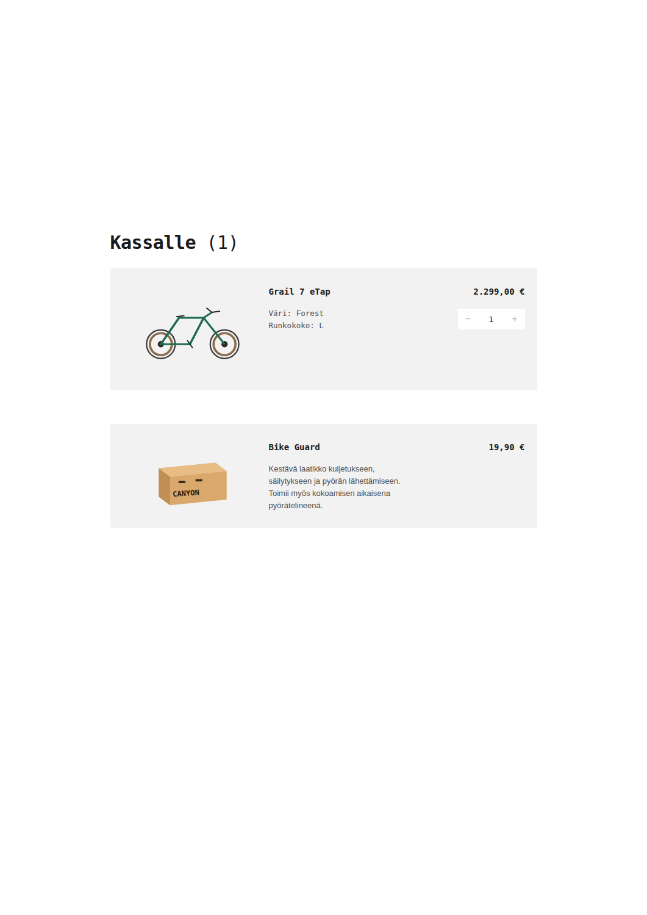Kassalle (1)
Grail 7 eTap
Väri: Forest
Runkokoko: L
2.299,00 €
− 1 +
CANYON
Bike Guard
Kestävä laatikko kuljetukseen, säilytykseen ja pyörän lähettämiseen. Toimii myös kokoamisen aikaisena pyörätelineenä.
19,90 €